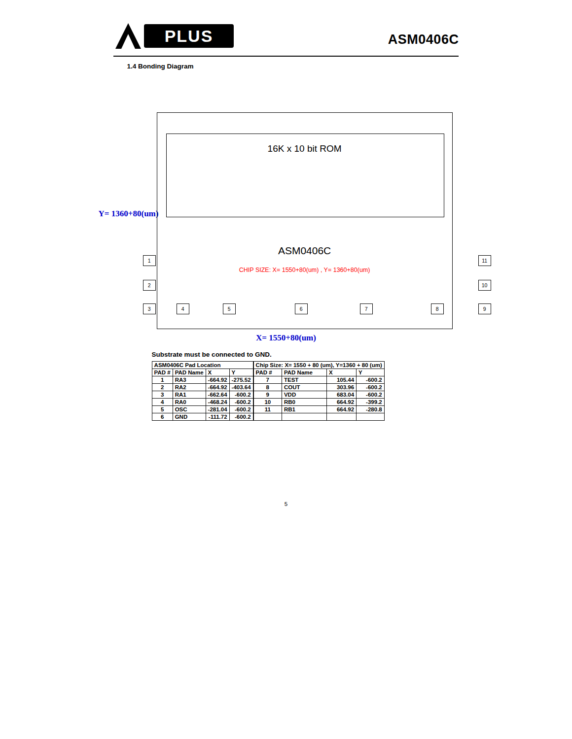PLUS
ASM0406C
1.4 Bonding Diagram
Y= 1360+80(um)
16K x 10 bit ROM
ASM0406C
CHIP SIZE: X= 1550+80(um) , Y= 1360+80(um)
1
2
3
4
5
6
7
8
9
10
11
X= 1550+80(um)
Substrate must be connected to GND.
| ASM0406C Pad Location | Chip Size: X= 1550 + 80 (um), Y=1360 + 80 (um) |
| --- | --- |
| PAD # | PAD Name | X | Y | PAD # | PAD Name | X | Y |
| 1 | RA3 | -664.92 | -275.52 | 7 | TEST | 105.44 | -600.2 |
| 2 | RA2 | -664.92 | -403.64 | 8 | COUT | 303.96 | -600.2 |
| 3 | RA1 | -662.64 | -600.2 | 9 | VDD | 683.04 | -600.2 |
| 4 | RA0 | -468.24 | -600.2 | 10 | RB0 | 664.92 | -399.2 |
| 5 | OSC | -281.04 | -600.2 | 11 | RB1 | 664.92 | -280.8 |
| 6 | GND | -111.72 | -600.2 | | | | |
5